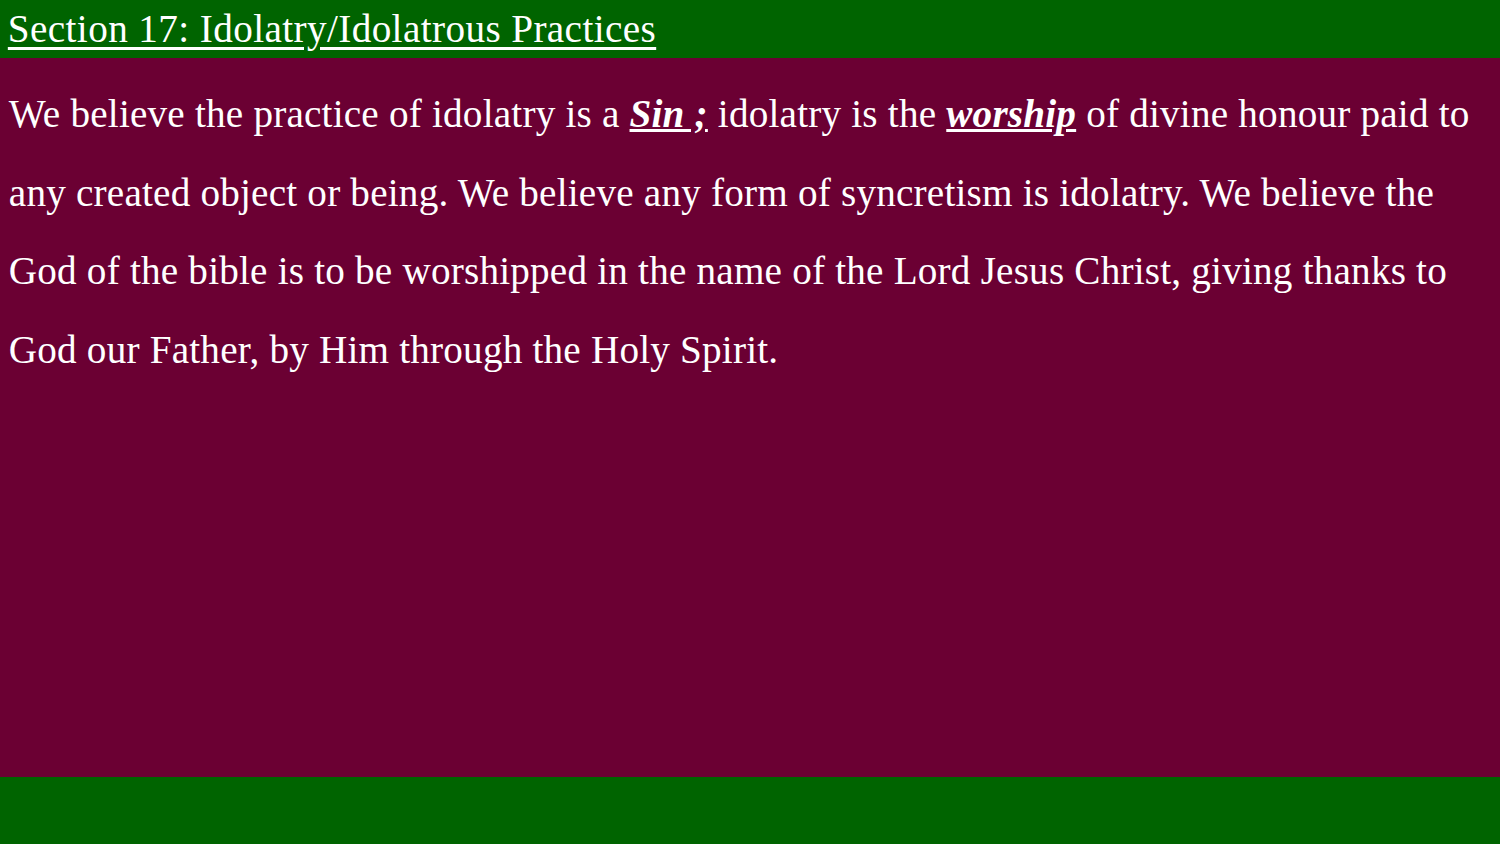Section 17: Idolatry/Idolatrous Practices
We believe the practice of idolatry is a Sin ; idolatry is the worship of divine honour paid to any created object or being. We believe any form of syncretism is idolatry. We believe the God of the bible is to be worshipped in the name of the Lord Jesus Christ, giving thanks to God our Father, by Him through the Holy Spirit.